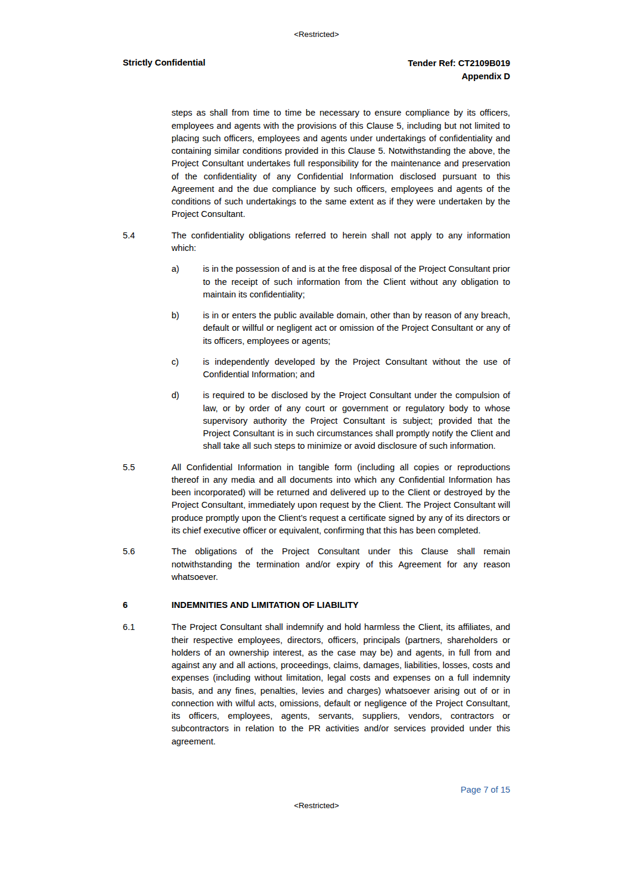<Restricted>
Strictly Confidential
Tender Ref: CT2109B019
Appendix D
steps as shall from time to time be necessary to ensure compliance by its officers, employees and agents with the provisions of this Clause 5, including but not limited to placing such officers, employees and agents under undertakings of confidentiality and containing similar conditions provided in this Clause 5. Notwithstanding the above, the Project Consultant undertakes full responsibility for the maintenance and preservation of the confidentiality of any Confidential Information disclosed pursuant to this Agreement and the due compliance by such officers, employees and agents of the conditions of such undertakings to the same extent as if they were undertaken by the Project Consultant.
5.4
The confidentiality obligations referred to herein shall not apply to any information which:
a)
is in the possession of and is at the free disposal of the Project Consultant prior to the receipt of such information from the Client without any obligation to maintain its confidentiality;
b)
is in or enters the public available domain, other than by reason of any breach, default or willful or negligent act or omission of the Project Consultant or any of its officers, employees or agents;
c)
is independently developed by the Project Consultant without the use of Confidential Information; and
d)
is required to be disclosed by the Project Consultant under the compulsion of law, or by order of any court or government or regulatory body to whose supervisory authority the Project Consultant is subject; provided that the Project Consultant is in such circumstances shall promptly notify the Client and shall take all such steps to minimize or avoid disclosure of such information.
5.5
All Confidential Information in tangible form (including all copies or reproductions thereof in any media and all documents into which any Confidential Information has been incorporated) will be returned and delivered up to the Client or destroyed by the Project Consultant, immediately upon request by the Client. The Project Consultant will produce promptly upon the Client’s request a certificate signed by any of its directors or its chief executive officer or equivalent, confirming that this has been completed.
5.6
The obligations of the Project Consultant under this Clause shall remain notwithstanding the termination and/or expiry of this Agreement for any reason whatsoever.
6 INDEMNITIES AND LIMITATION OF LIABILITY
6.1
The Project Consultant shall indemnify and hold harmless the Client, its affiliates, and their respective employees, directors, officers, principals (partners, shareholders or holders of an ownership interest, as the case may be) and agents, in full from and against any and all actions, proceedings, claims, damages, liabilities, losses, costs and expenses (including without limitation, legal costs and expenses on a full indemnity basis, and any fines, penalties, levies and charges) whatsoever arising out of or in connection with wilful acts, omissions, default or negligence of the Project Consultant, its officers, employees, agents, servants, suppliers, vendors, contractors or subcontractors in relation to the PR activities and/or services provided under this agreement.
Page 7 of 15
<Restricted>